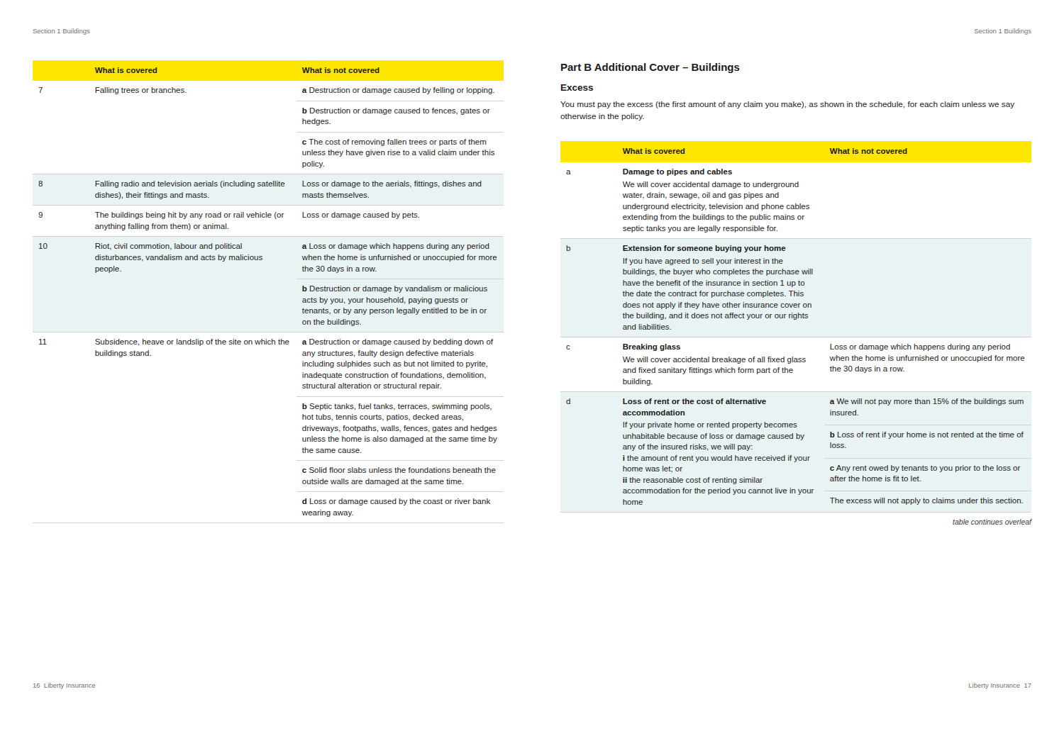Section 1 Buildings
| | What is covered | What is not covered |
| --- | --- | --- |
| 7 | Falling trees or branches. | a Destruction or damage caused by felling or lopping. |
| b Destruction or damage caused to fences, gates or hedges. |
| c The cost of removing fallen trees or parts of them unless they have given rise to a valid claim under this policy. |
| 8 | Falling radio and television aerials (including satellite dishes), their fittings and masts. | Loss or damage to the aerials, fittings, dishes and masts themselves. |
| 9 | The buildings being hit by any road or rail vehicle (or anything falling from them) or animal. | Loss or damage caused by pets. |
| 10 | Riot, civil commotion, labour and political disturbances, vandalism and acts by malicious people. | a Loss or damage which happens during any period when the home is unfurnished or unoccupied for more the 30 days in a row. |
| b Destruction or damage by vandalism or malicious acts by you, your household, paying guests or tenants, or by any person legally entitled to be in or on the buildings. |
| 11 | Subsidence, heave or landslip of the site on which the buildings stand. | a Destruction or damage caused by bedding down of any structures, faulty design defective materials including sulphides such as but not limited to pyrite, inadequate construction of foundations, demolition, structural alteration or structural repair. |
| b Septic tanks, fuel tanks, terraces, swimming pools, hot tubs, tennis courts, patios, decked areas, driveways, footpaths, walls, fences, gates and hedges unless the home is also damaged at the same time by the same cause. |
| c Solid floor slabs unless the foundations beneath the outside walls are damaged at the same time. |
| d Loss or damage caused by the coast or river bank wearing away. |
16 Liberty Insurance
Section 1 Buildings
Part B Additional Cover – Buildings
Excess
You must pay the excess (the first amount of any claim you make), as shown in the schedule, for each claim unless we say otherwise in the policy.
| | What is covered | What is not covered |
| --- | --- | --- |
| a | Damage to pipes and cables We will cover accidental damage to underground water, drain, sewage, oil and gas pipes and underground electricity, television and phone cables extending from the buildings to the public mains or septic tanks you are legally responsible for. | |
| b | Extension for someone buying your home If you have agreed to sell your interest in the buildings, the buyer who completes the purchase will have the benefit of the insurance in section 1 up to the date the contract for purchase completes. This does not apply if they have other insurance cover on the building, and it does not affect your or our rights and liabilities. | |
| c | Breaking glass We will cover accidental breakage of all fixed glass and fixed sanitary fittings which form part of the building. | Loss or damage which happens during any period when the home is unfurnished or unoccupied for more the 30 days in a row. |
| d | Loss of rent or the cost of alternative accommodation If your private home or rented property becomes unhabitable because of loss or damage caused by any of the insured risks, we will pay: i the amount of rent you would have received if your home was let; or ii the reasonable cost of renting similar accommodation for the period you cannot live in your home | a We will not pay more than 15% of the buildings sum insured. |
| b Loss of rent if your home is not rented at the time of loss. |
| c Any rent owed by tenants to you prior to the loss or after the home is fit to let. |
| The excess will not apply to claims under this section. |
table continues overleaf
Liberty Insurance 17